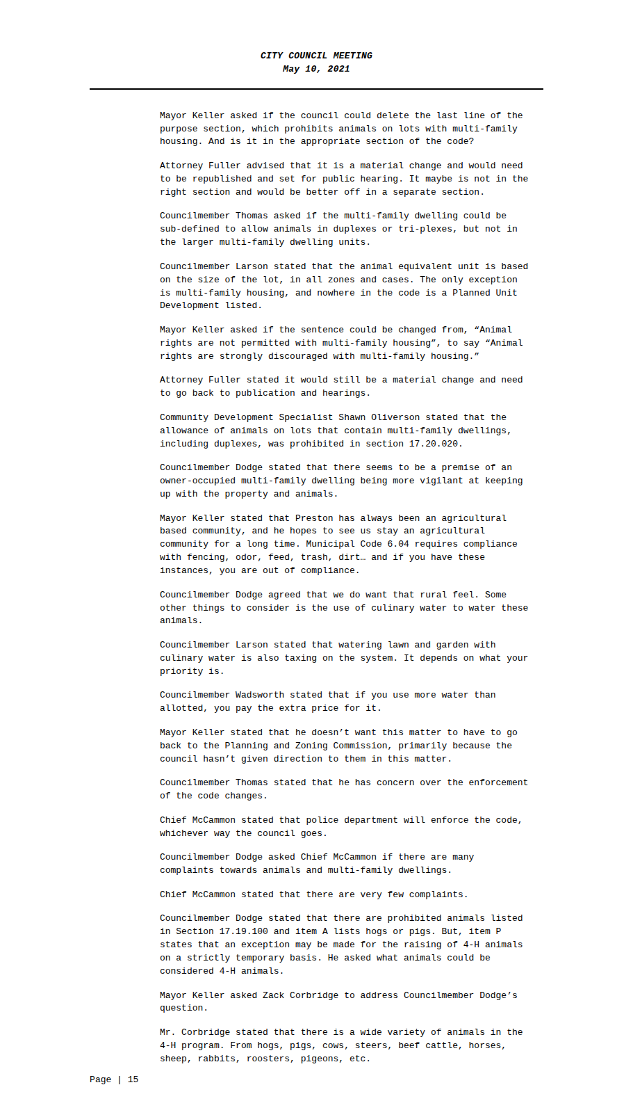CITY COUNCIL MEETING May 10, 2021
Mayor Keller asked if the council could delete the last line of the purpose section, which prohibits animals on lots with multi-family housing. And is it in the appropriate section of the code?
Attorney Fuller advised that it is a material change and would need to be republished and set for public hearing. It maybe is not in the right section and would be better off in a separate section.
Councilmember Thomas asked if the multi-family dwelling could be sub-defined to allow animals in duplexes or tri-plexes, but not in the larger multi-family dwelling units.
Councilmember Larson stated that the animal equivalent unit is based on the size of the lot, in all zones and cases. The only exception is multi-family housing, and nowhere in the code is a Planned Unit Development listed.
Mayor Keller asked if the sentence could be changed from, “Animal rights are not permitted with multi-family housing”, to say “Animal rights are strongly discouraged with multi-family housing.”
Attorney Fuller stated it would still be a material change and need to go back to publication and hearings.
Community Development Specialist Shawn Oliverson stated that the allowance of animals on lots that contain multi-family dwellings, including duplexes, was prohibited in section 17.20.020.
Councilmember Dodge stated that there seems to be a premise of an owner-occupied multi-family dwelling being more vigilant at keeping up with the property and animals.
Mayor Keller stated that Preston has always been an agricultural based community, and he hopes to see us stay an agricultural community for a long time. Municipal Code 6.04 requires compliance with fencing, odor, feed, trash, dirt… and if you have these instances, you are out of compliance.
Councilmember Dodge agreed that we do want that rural feel. Some other things to consider is the use of culinary water to water these animals.
Councilmember Larson stated that watering lawn and garden with culinary water is also taxing on the system. It depends on what your priority is.
Councilmember Wadsworth stated that if you use more water than allotted, you pay the extra price for it.
Mayor Keller stated that he doesn’t want this matter to have to go back to the Planning and Zoning Commission, primarily because the council hasn’t given direction to them in this matter.
Councilmember Thomas stated that he has concern over the enforcement of the code changes.
Chief McCammon stated that police department will enforce the code, whichever way the council goes.
Councilmember Dodge asked Chief McCammon if there are many complaints towards animals and multi-family dwellings.
Chief McCammon stated that there are very few complaints.
Councilmember Dodge stated that there are prohibited animals listed in Section 17.19.100 and item A lists hogs or pigs. But, item P states that an exception may be made for the raising of 4-H animals on a strictly temporary basis. He asked what animals could be considered 4-H animals.
Mayor Keller asked Zack Corbridge to address Councilmember Dodge’s question.
Mr. Corbridge stated that there is a wide variety of animals in the 4-H program. From hogs, pigs, cows, steers, beef cattle, horses, sheep, rabbits, roosters, pigeons, etc.
Page | 15